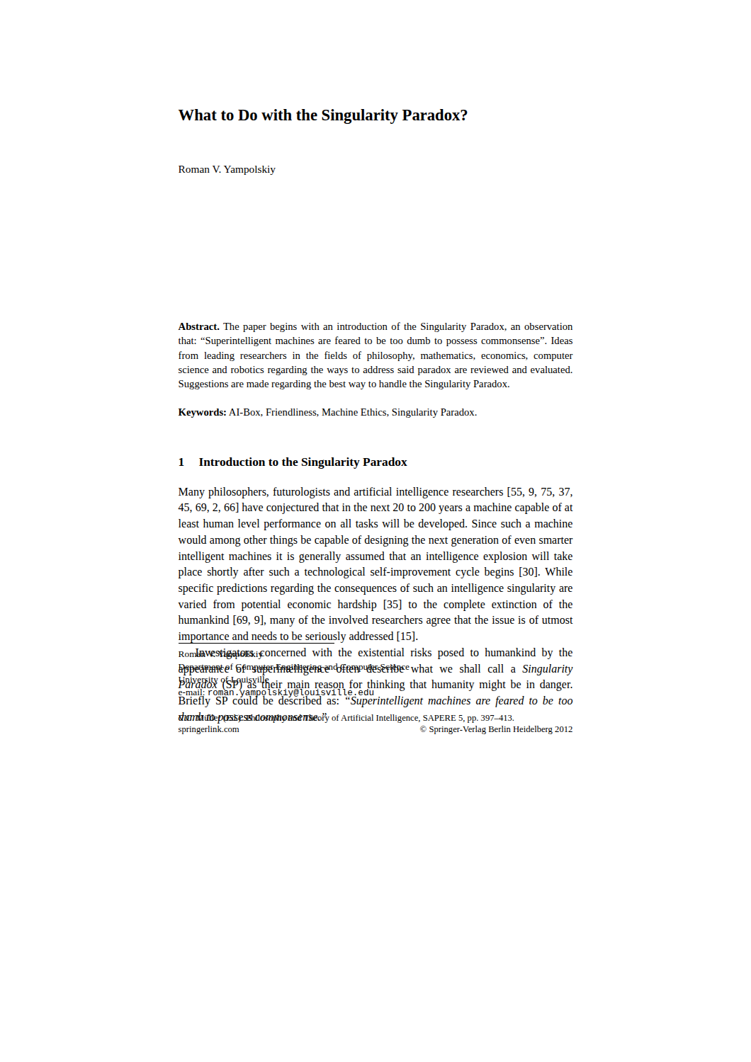What to Do with the Singularity Paradox?
Roman V. Yampolskiy
Abstract. The paper begins with an introduction of the Singularity Paradox, an observation that: “Superintelligent machines are feared to be too dumb to possess commonsense”. Ideas from leading researchers in the fields of philosophy, mathematics, economics, computer science and robotics regarding the ways to address said paradox are reviewed and evaluated. Suggestions are made regarding the best way to handle the Singularity Paradox.
Keywords: AI-Box, Friendliness, Machine Ethics, Singularity Paradox.
1 Introduction to the Singularity Paradox
Many philosophers, futurologists and artificial intelligence researchers [55, 9, 75, 37, 45, 69, 2, 66] have conjectured that in the next 20 to 200 years a machine capable of at least human level performance on all tasks will be developed. Since such a machine would among other things be capable of designing the next generation of even smarter intelligent machines it is generally assumed that an intelligence explosion will take place shortly after such a technological self-improvement cycle begins [30]. While specific predictions regarding the consequences of such an intelligence singularity are varied from potential economic hardship [35] to the complete extinction of the humankind [69, 9], many of the involved researchers agree that the issue is of utmost importance and needs to be seriously addressed [15].
Investigators concerned with the existential risks posed to humankind by the appearance of superintelligence often describe what we shall call a Singularity Paradox (SP) as their main reason for thinking that humanity might be in danger. Briefly SP could be described as: “Superintelligent machines are feared to be too dumb to possess commonsense.”
Roman V. Yampolskiy
Department of Computer Engineering and Computer Science
University of Louisville
e-mail: roman.yampolskiy@louisville.edu
V.C. Müller (Ed.): Philosophy and Theory of Artificial Intelligence, SAPERE 5, pp. 397–413.
springerlink.com © Springer-Verlag Berlin Heidelberg 2012